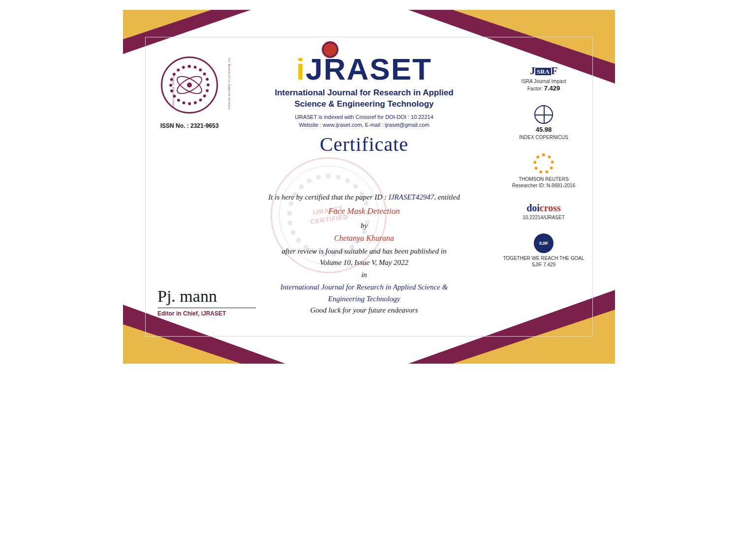International Journal
for Research in Applied Science
ISSN No. : 2321-9653
i JRASET
International Journal for Research in Applied
Science & Engineering Technology
IJRASET is indexed with Crossref for DOI-DOI : 10.22214
Website : www.ijraset.com, E-mail : ijraset@gmail.com
Certificate
IJRASET
CERTIFIED
It is here by certified that the paper ID : IJRASET42947, entitled
Face Mask Detection
by
Chetanya Khurana
after review is found suitable and has been published in
Volume 10, Issue V, May 2022
in
International Journal for Research in Applied Science &
Engineering Technology
Good luck for your future endeavors
JSRAF
ISRA Journal Impact
Factor: 7.429
45.98
INDEX COPERNICUS
THOMSON REUTERS
Researcher ID: N-9681-2016
doicross
10.22214/IJRASET
SJIF
TOGETHER WE REACH THE GOAL
SJIF 7.429
Pj. mann
Editor in Chief, iJRASET